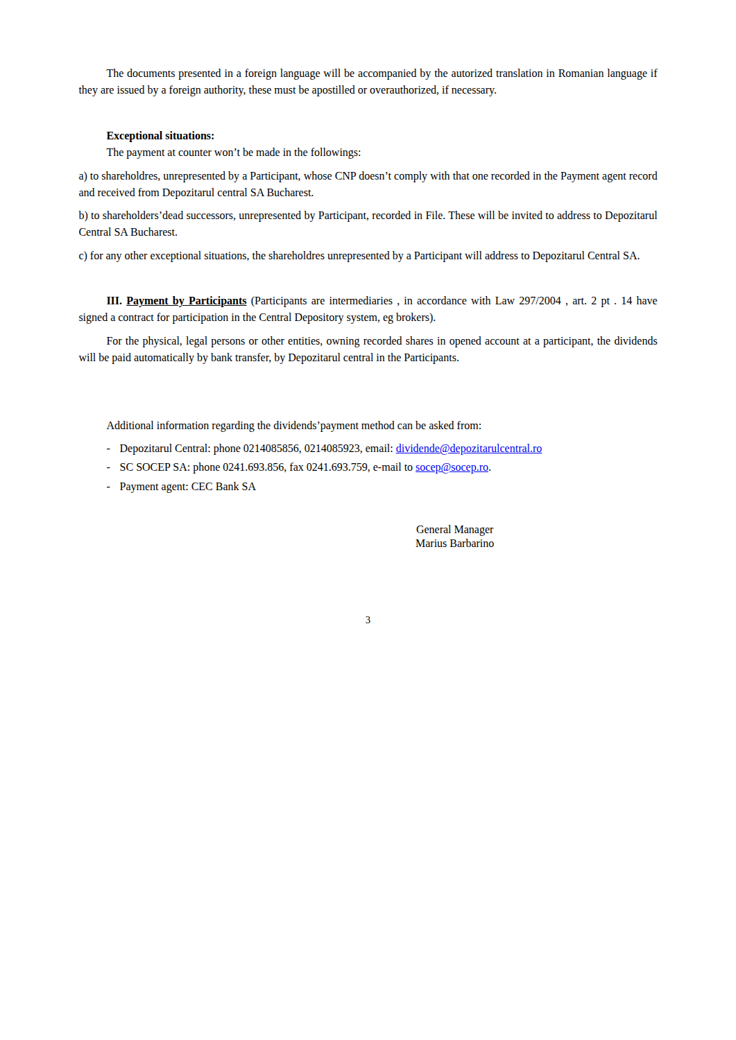The documents presented in a foreign language will be accompanied by the autorized translation in Romanian language if they are issued by a foreign authority, these must be apostilled or overauthorized, if necessary.
Exceptional situations:
The payment at counter won’t be made in the followings:
a) to shareholdres, unrepresented by a Participant, whose CNP doesn’t comply with that one recorded in the Payment agent record and received from Depozitarul central SA Bucharest.
b) to shareholders’dead successors, unrepresented by Participant, recorded in File. These will be invited to address to Depozitarul Central SA Bucharest.
c) for any other exceptional situations, the shareholdres unrepresented by a Participant will address to Depozitarul Central SA.
III. Payment by Participants (Participants are intermediaries , in accordance with Law 297/2004 , art. 2 pt . 14 have signed a contract for participation in the Central Depository system, eg brokers).
For the physical, legal persons or other entities, owning recorded shares in opened account at a participant, the dividends will be paid automatically by bank transfer, by Depozitarul central in the Participants.
Additional information regarding the dividends’payment method can be asked from:
Depozitarul Central: phone 0214085856, 0214085923, email: dividende@depozitarulcentral.ro
SC SOCEP SA: phone 0241.693.856, fax 0241.693.759, e-mail to socep@socep.ro.
Payment agent: CEC Bank SA
General Manager
Marius Barbarino
3